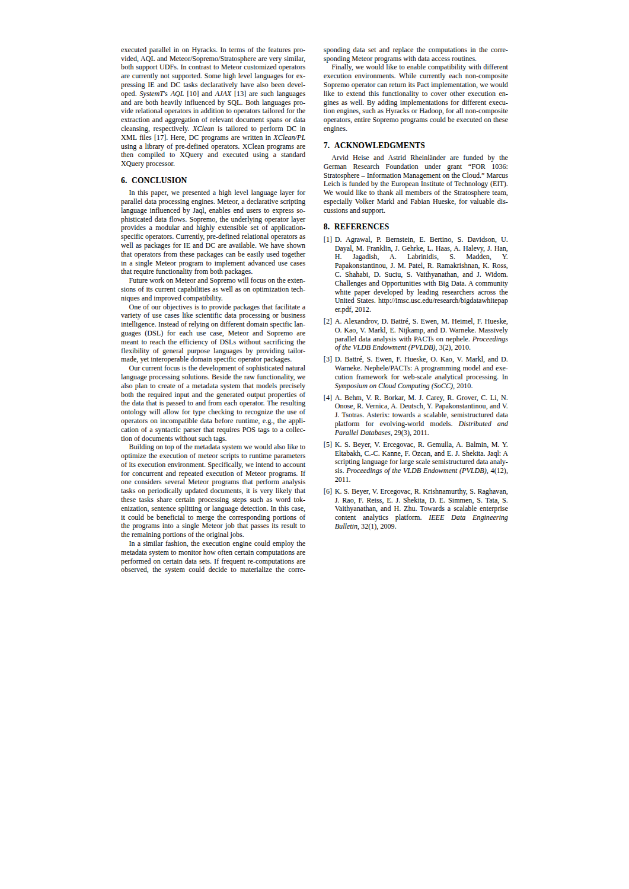executed parallel in on Hyracks. In terms of the features provided, AQL and Meteor/Sopremo/Stratosphere are very similar, both support UDFs. In contrast to Meteor customized operators are currently not supported. Some high level languages for expressing IE and DC tasks declaratively have also been developed. SystemT's AQL [10] and AJAX [13] are such languages and are both heavily influenced by SQL. Both languages provide relational operators in addition to operators tailored for the extraction and aggregation of relevant document spans or data cleansing, respectively. XClean is tailored to perform DC in XML files [17]. Here, DC programs are written in XClean/PL using a library of pre-defined operators. XClean programs are then compiled to XQuery and executed using a standard XQuery processor.
6. CONCLUSION
In this paper, we presented a high level language layer for parallel data processing engines. Meteor, a declarative scripting language influenced by Jaql, enables end users to express sophisticated data flows. Sopremo, the underlying operator layer provides a modular and highly extensible set of application-specific operators. Currently, pre-defined relational operators as well as packages for IE and DC are available. We have shown that operators from these packages can be easily used together in a single Meteor program to implement advanced use cases that require functionality from both packages.
Future work on Meteor and Sopremo will focus on the extensions of its current capabilities as well as on optimization techniques and improved compatibility.
One of our objectives is to provide packages that facilitate a variety of use cases like scientific data processing or business intelligence. Instead of relying on different domain specific languages (DSL) for each use case, Meteor and Sopremo are meant to reach the efficiency of DSLs without sacrificing the flexibility of general purpose languages by providing tailor-made, yet interoperable domain specific operator packages.
Our current focus is the development of sophisticated natural language processing solutions. Beside the raw functionality, we also plan to create of a metadata system that models precisely both the required input and the generated output properties of the data that is passed to and from each operator. The resulting ontology will allow for type checking to recognize the use of operators on incompatible data before runtime, e.g., the application of a syntactic parser that requires POS tags to a collection of documents without such tags.
Building on top of the metadata system we would also like to optimize the execution of meteor scripts to runtime parameters of its execution environment. Specifically, we intend to account for concurrent and repeated execution of Meteor programs. If one considers several Meteor programs that perform analysis tasks on periodically updated documents, it is very likely that these tasks share certain processing steps such as word tokenization, sentence splitting or language detection. In this case, it could be beneficial to merge the corresponding portions of the programs into a single Meteor job that passes its result to the remaining portions of the original jobs.
In a similar fashion, the execution engine could employ the metadata system to monitor how often certain computations are performed on certain data sets. If frequent re-computations are observed, the system could decide to materialize the corresponding data set and replace the computations in the corresponding Meteor programs with data access routines.
Finally, we would like to enable compatibility with different execution environments. While currently each non-composite Sopremo operator can return its Pact implementation, we would like to extend this functionality to cover other execution engines as well. By adding implementations for different execution engines, such as Hyracks or Hadoop, for all non-composite operators, entire Sopremo programs could be executed on these engines.
7. ACKNOWLEDGMENTS
Arvid Heise and Astrid Rheinländer are funded by the German Research Foundation under grant “FOR 1036: Stratosphere – Information Management on the Cloud.” Marcus Leich is funded by the European Institute of Technology (EIT). We would like to thank all members of the Stratosphere team, especially Volker Markl and Fabian Hueske, for valuable discussions and support.
8. REFERENCES
D. Agrawal, P. Bernstein, E. Bertino, S. Davidson, U. Dayal, M. Franklin, J. Gehrke, L. Haas, A. Halevy, J. Han, H. Jagadish, A. Labrinidis, S. Madden, Y. Papakonstantinou, J. M. Patel, R. Ramakrishnan, K. Ross, C. Shahabi, D. Suciu, S. Vaithyanathan, and J. Widom. Challenges and Opportunities with Big Data. A community white paper developed by leading researchers across the United States. http://imsc.usc.edu/research/bigdatawhitepaper.pdf, 2012.
A. Alexandrov, D. Battré, S. Ewen, M. Heimel, F. Hueske, O. Kao, V. Markl, E. Nijkamp, and D. Warneke. Massively parallel data analysis with PACTs on nephele. Proceedings of the VLDB Endowment (PVLDB), 3(2), 2010.
D. Battré, S. Ewen, F. Hueske, O. Kao, V. Markl, and D. Warneke. Nephele/PACTs: A programming model and execution framework for web-scale analytical processing. In Symposium on Cloud Computing (SoCC), 2010.
A. Behm, V. R. Borkar, M. J. Carey, R. Grover, C. Li, N. Onose, R. Vernica, A. Deutsch, Y. Papakonstantinou, and V. J. Tsotras. Asterix: towards a scalable, semistructured data platform for evolving-world models. Distributed and Parallel Databases, 29(3), 2011.
K. S. Beyer, V. Ercegovac, R. Gemulla, A. Balmin, M. Y. Eltabakh, C.-C. Kanne, F. Özcan, and E. J. Shekita. Jaql: A scripting language for large scale semistructured data analysis. Proceedings of the VLDB Endowment (PVLDB), 4(12), 2011.
K. S. Beyer, V. Ercegovac, R. Krishnamurthy, S. Raghavan, J. Rao, F. Reiss, E. J. Shekita, D. E. Simmen, S. Tata, S. Vaithyanathan, and H. Zhu. Towards a scalable enterprise content analytics platform. IEEE Data Engineering Bulletin, 32(1), 2009.